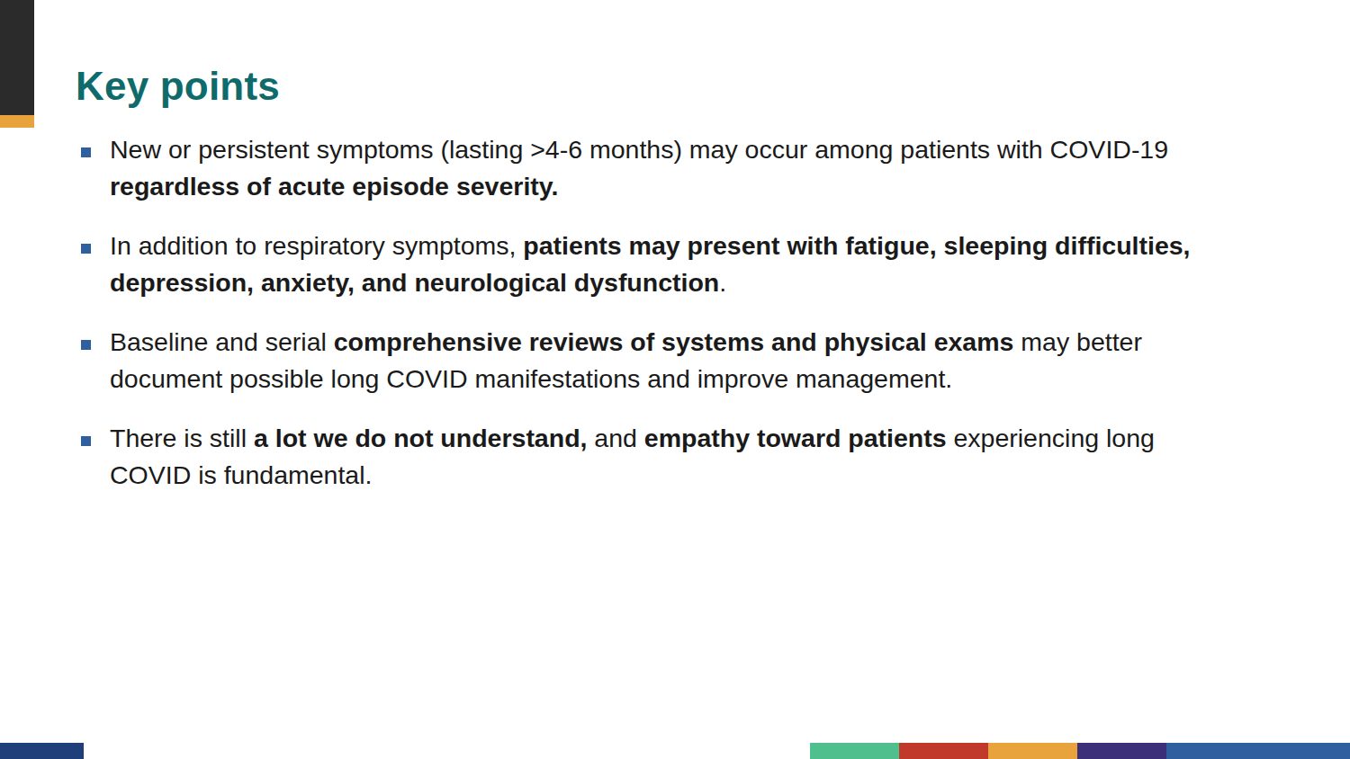Key points
New or persistent symptoms (lasting >4-6 months) may occur among patients with COVID-19 regardless of acute episode severity.
In addition to respiratory symptoms, patients may present with fatigue, sleeping difficulties, depression, anxiety, and neurological dysfunction.
Baseline and serial comprehensive reviews of systems and physical exams may better document possible long COVID manifestations and improve management.
There is still a lot we do not understand, and empathy toward patients experiencing long COVID is fundamental.